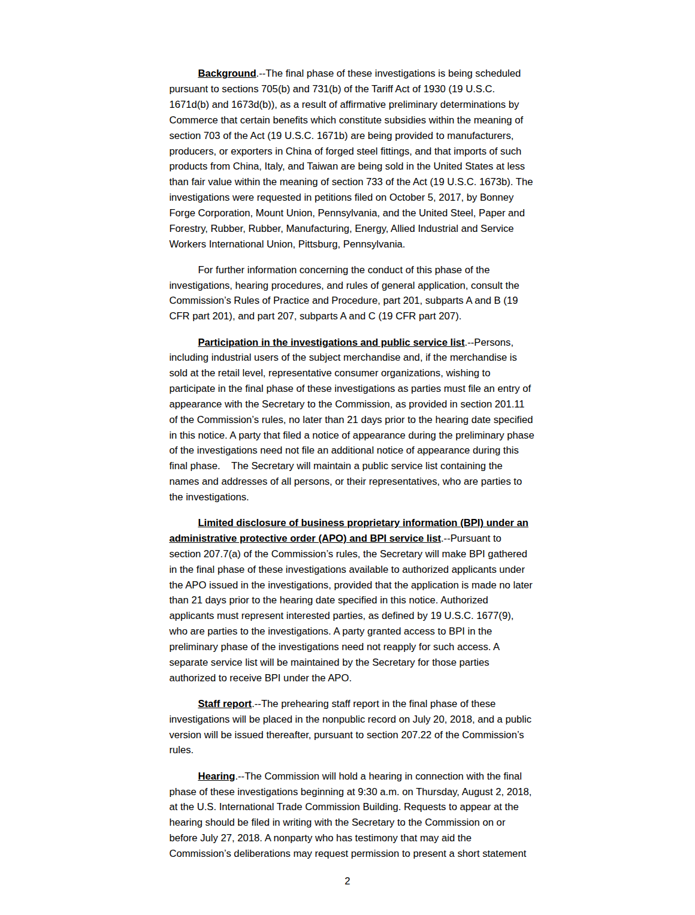Background.--The final phase of these investigations is being scheduled pursuant to sections 705(b) and 731(b) of the Tariff Act of 1930 (19 U.S.C. 1671d(b) and 1673d(b)), as a result of affirmative preliminary determinations by Commerce that certain benefits which constitute subsidies within the meaning of section 703 of the Act (19 U.S.C. 1671b) are being provided to manufacturers, producers, or exporters in China of forged steel fittings, and that imports of such products from China, Italy, and Taiwan are being sold in the United States at less than fair value within the meaning of section 733 of the Act (19 U.S.C. 1673b). The investigations were requested in petitions filed on October 5, 2017, by Bonney Forge Corporation, Mount Union, Pennsylvania, and the United Steel, Paper and Forestry, Rubber, Rubber, Manufacturing, Energy, Allied Industrial and Service Workers International Union, Pittsburg, Pennsylvania.
For further information concerning the conduct of this phase of the investigations, hearing procedures, and rules of general application, consult the Commission’s Rules of Practice and Procedure, part 201, subparts A and B (19 CFR part 201), and part 207, subparts A and C (19 CFR part 207).
Participation in the investigations and public service list.--Persons, including industrial users of the subject merchandise and, if the merchandise is sold at the retail level, representative consumer organizations, wishing to participate in the final phase of these investigations as parties must file an entry of appearance with the Secretary to the Commission, as provided in section 201.11 of the Commission’s rules, no later than 21 days prior to the hearing date specified in this notice. A party that filed a notice of appearance during the preliminary phase of the investigations need not file an additional notice of appearance during this final phase. The Secretary will maintain a public service list containing the names and addresses of all persons, or their representatives, who are parties to the investigations.
Limited disclosure of business proprietary information (BPI) under an administrative protective order (APO) and BPI service list.--Pursuant to section 207.7(a) of the Commission’s rules, the Secretary will make BPI gathered in the final phase of these investigations available to authorized applicants under the APO issued in the investigations, provided that the application is made no later than 21 days prior to the hearing date specified in this notice. Authorized applicants must represent interested parties, as defined by 19 U.S.C. 1677(9), who are parties to the investigations. A party granted access to BPI in the preliminary phase of the investigations need not reapply for such access. A separate service list will be maintained by the Secretary for those parties authorized to receive BPI under the APO.
Staff report.--The prehearing staff report in the final phase of these investigations will be placed in the nonpublic record on July 20, 2018, and a public version will be issued thereafter, pursuant to section 207.22 of the Commission’s rules.
Hearing.--The Commission will hold a hearing in connection with the final phase of these investigations beginning at 9:30 a.m. on Thursday, August 2, 2018, at the U.S. International Trade Commission Building. Requests to appear at the hearing should be filed in writing with the Secretary to the Commission on or before July 27, 2018. A nonparty who has testimony that may aid the Commission’s deliberations may request permission to present a short statement
2